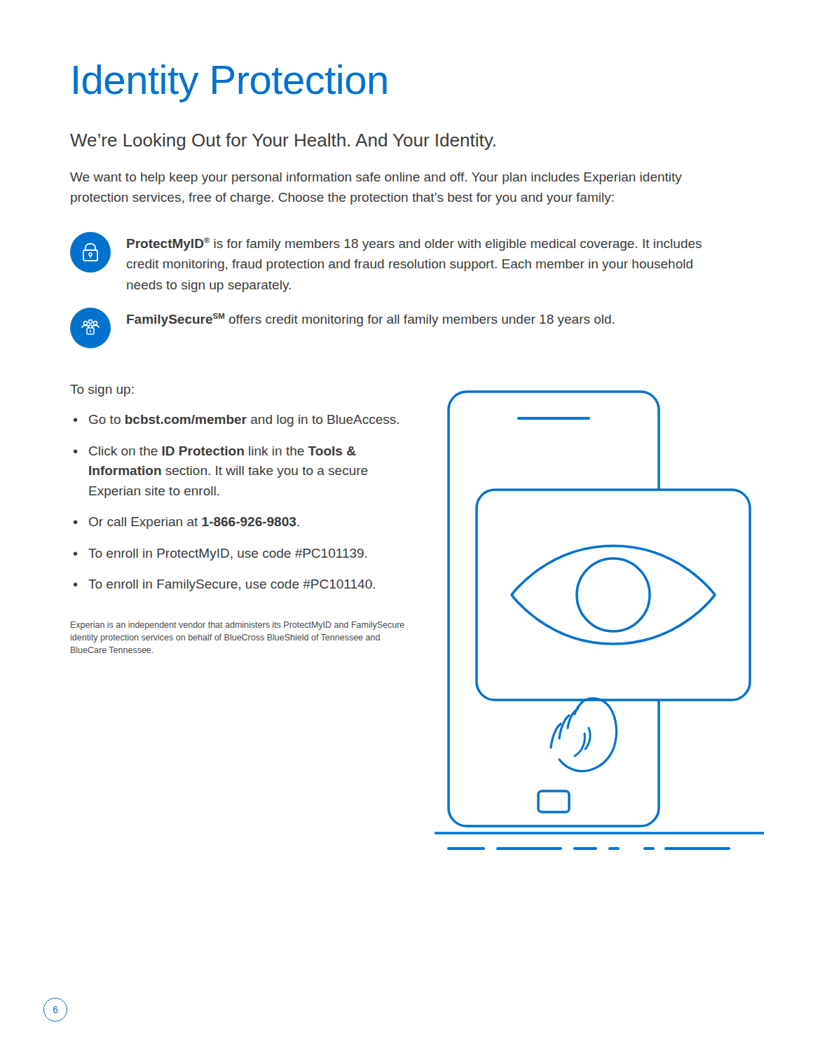Identity Protection
We’re Looking Out for Your Health. And Your Identity.
We want to help keep your personal information safe online and off. Your plan includes Experian identity protection services, free of charge. Choose the protection that’s best for you and your family:
ProtectMyID® is for family members 18 years and older with eligible medical coverage. It includes credit monitoring, fraud protection and fraud resolution support. Each member in your household needs to sign up separately.
FamilySecureSM offers credit monitoring for all family members under 18 years old.
To sign up:
Go to bcbst.com/member and log in to BlueAccess.
Click on the ID Protection link in the Tools & Information section. It will take you to a secure Experian site to enroll.
Or call Experian at 1-866-926-9803.
To enroll in ProtectMyID, use code #PC101139.
To enroll in FamilySecure, use code #PC101140.
Experian is an independent vendor that administers its ProtectMyID and FamilySecure identity protection services on behalf of BlueCross BlueShield of Tennessee and BlueCare Tennessee.
6